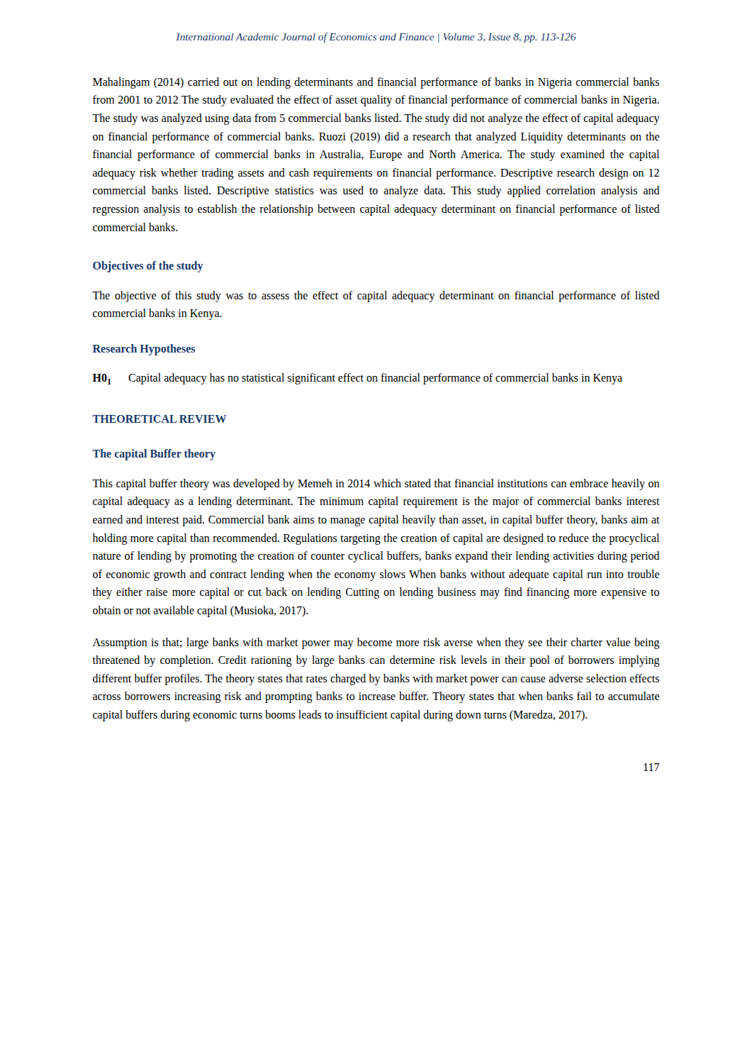International Academic Journal of Economics and Finance | Volume 3, Issue 8, pp. 113-126
Mahalingam (2014) carried out on lending determinants and financial performance of banks in Nigeria commercial banks from 2001 to 2012 The study evaluated the effect of asset quality of financial performance of commercial banks in Nigeria. The study was analyzed using data from 5 commercial banks listed. The study did not analyze the effect of capital adequacy on financial performance of commercial banks. Ruozi (2019) did a research that analyzed Liquidity determinants on the financial performance of commercial banks in Australia, Europe and North America. The study examined the capital adequacy risk whether trading assets and cash requirements on financial performance. Descriptive research design on 12 commercial banks listed. Descriptive statistics was used to analyze data. This study applied correlation analysis and regression analysis to establish the relationship between capital adequacy determinant on financial performance of listed commercial banks.
Objectives of the study
The objective of this study was to assess the effect of capital adequacy determinant on financial performance of listed commercial banks in Kenya.
Research Hypotheses
H01 Capital adequacy has no statistical significant effect on financial performance of commercial banks in Kenya
THEORETICAL REVIEW
The capital Buffer theory
This capital buffer theory was developed by Memeh in 2014 which stated that financial institutions can embrace heavily on capital adequacy as a lending determinant. The minimum capital requirement is the major of commercial banks interest earned and interest paid. Commercial bank aims to manage capital heavily than asset, in capital buffer theory, banks aim at holding more capital than recommended. Regulations targeting the creation of capital are designed to reduce the procyclical nature of lending by promoting the creation of counter cyclical buffers, banks expand their lending activities during period of economic growth and contract lending when the economy slows When banks without adequate capital run into trouble they either raise more capital or cut back on lending Cutting on lending business may find financing more expensive to obtain or not available capital (Musioka, 2017).
Assumption is that; large banks with market power may become more risk averse when they see their charter value being threatened by completion. Credit rationing by large banks can determine risk levels in their pool of borrowers implying different buffer profiles. The theory states that rates charged by banks with market power can cause adverse selection effects across borrowers increasing risk and prompting banks to increase buffer. Theory states that when banks fail to accumulate capital buffers during economic turns booms leads to insufficient capital during down turns (Maredza, 2017).
117